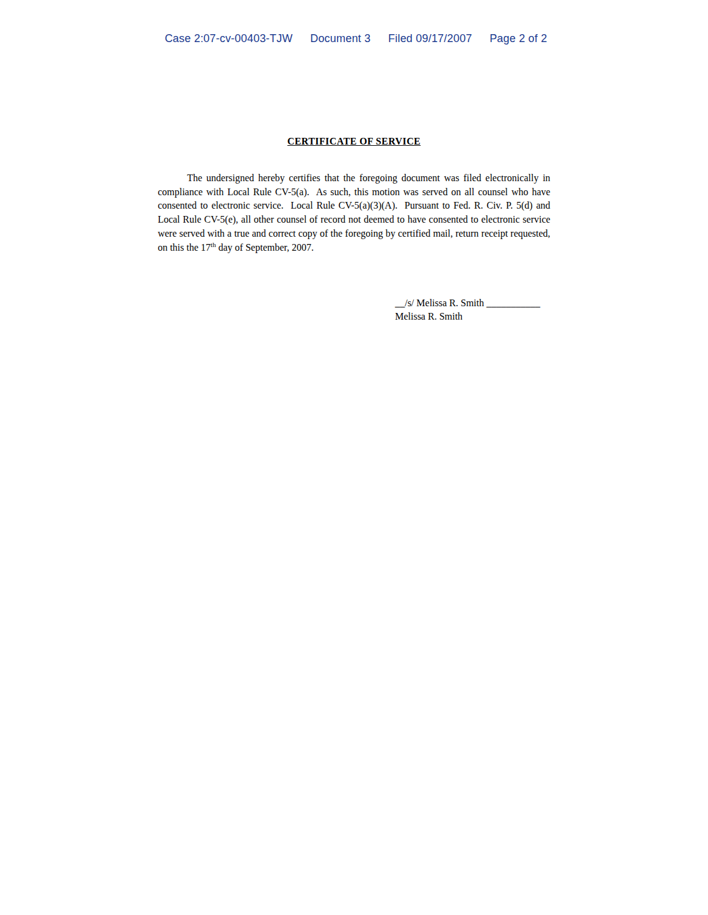Case 2:07-cv-00403-TJW Document 3 Filed 09/17/2007 Page 2 of 2
CERTIFICATE OF SERVICE
The undersigned hereby certifies that the foregoing document was filed electronically in compliance with Local Rule CV-5(a). As such, this motion was served on all counsel who have consented to electronic service. Local Rule CV-5(a)(3)(A). Pursuant to Fed. R. Civ. P. 5(d) and Local Rule CV-5(e), all other counsel of record not deemed to have consented to electronic service were served with a true and correct copy of the foregoing by certified mail, return receipt requested, on this the 17th day of September, 2007.
__/s/ Melissa R. Smith ___________
Melissa R. Smith